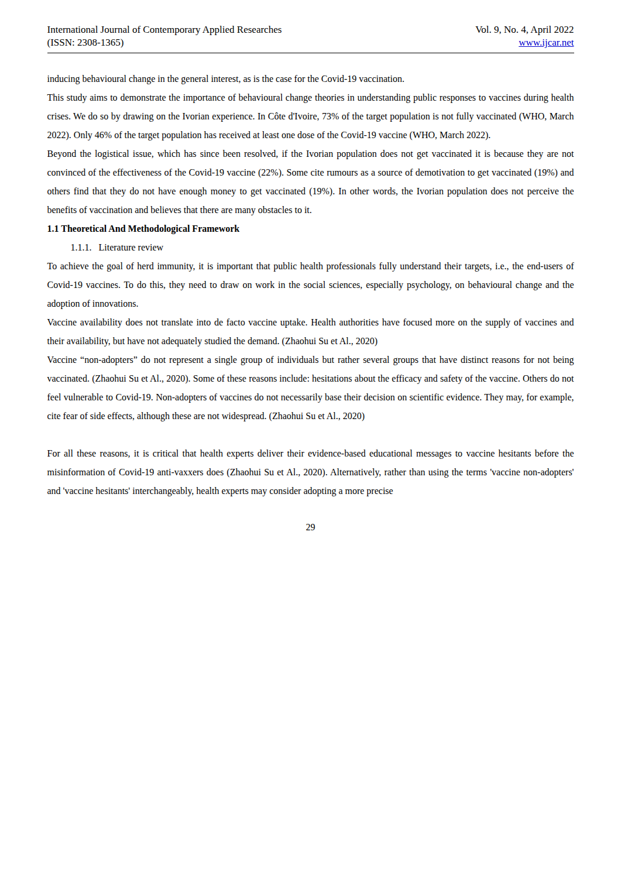International Journal of Contemporary Applied Researches
(ISSN: 2308-1365)
Vol. 9, No. 4, April 2022
www.ijcar.net
inducing behavioural change in the general interest, as is the case for the Covid-19 vaccination.
This study aims to demonstrate the importance of behavioural change theories in understanding public responses to vaccines during health crises. We do so by drawing on the Ivorian experience. In Côte d'Ivoire, 73% of the target population is not fully vaccinated (WHO, March 2022). Only 46% of the target population has received at least one dose of the Covid-19 vaccine (WHO, March 2022).
Beyond the logistical issue, which has since been resolved, if the Ivorian population does not get vaccinated it is because they are not convinced of the effectiveness of the Covid-19 vaccine (22%). Some cite rumours as a source of demotivation to get vaccinated (19%) and others find that they do not have enough money to get vaccinated (19%). In other words, the Ivorian population does not perceive the benefits of vaccination and believes that there are many obstacles to it.
1.1 Theoretical And Methodological Framework
1.1.1. Literature review
To achieve the goal of herd immunity, it is important that public health professionals fully understand their targets, i.e., the end-users of Covid-19 vaccines. To do this, they need to draw on work in the social sciences, especially psychology, on behavioural change and the adoption of innovations.
Vaccine availability does not translate into de facto vaccine uptake. Health authorities have focused more on the supply of vaccines and their availability, but have not adequately studied the demand. (Zhaohui Su et Al., 2020)
Vaccine “non-adopters” do not represent a single group of individuals but rather several groups that have distinct reasons for not being vaccinated. (Zhaohui Su et Al., 2020). Some of these reasons include: hesitations about the efficacy and safety of the vaccine. Others do not feel vulnerable to Covid-19. Non-adopters of vaccines do not necessarily base their decision on scientific evidence. They may, for example, cite fear of side effects, although these are not widespread. (Zhaohui Su et Al., 2020)
For all these reasons, it is critical that health experts deliver their evidence-based educational messages to vaccine hesitants before the misinformation of Covid-19 anti-vaxxers does (Zhaohui Su et Al., 2020). Alternatively, rather than using the terms 'vaccine non-adopters' and 'vaccine hesitants' interchangeably, health experts may consider adopting a more precise
29